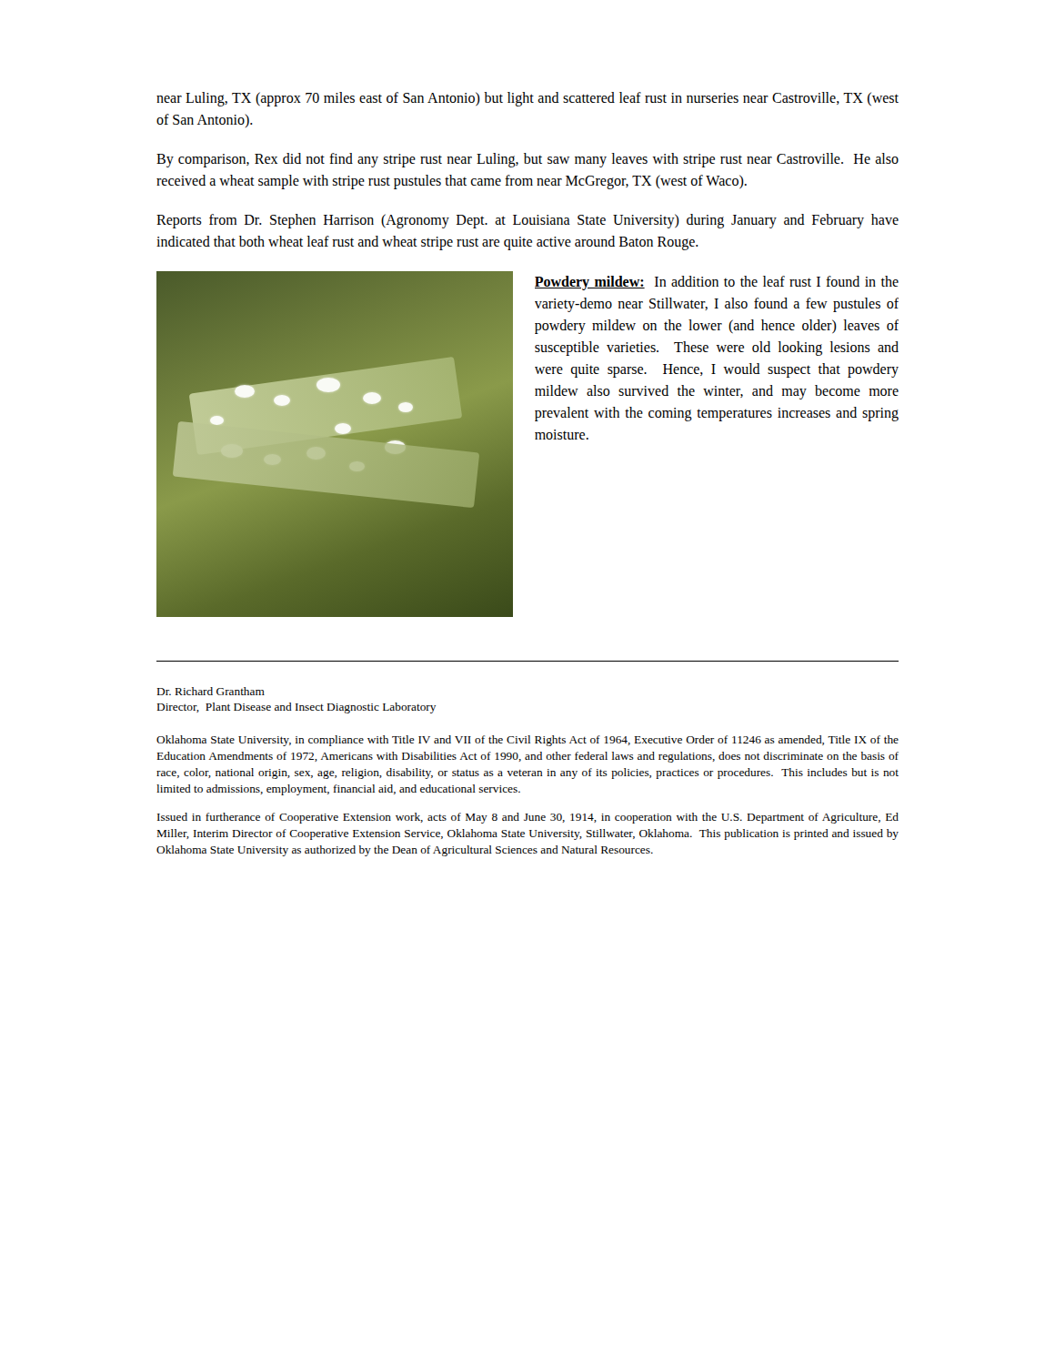near Luling, TX (approx 70 miles east of San Antonio) but light and scattered leaf rust in nurseries near Castroville, TX (west of San Antonio).
By comparison, Rex did not find any stripe rust near Luling, but saw many leaves with stripe rust near Castroville. He also received a wheat sample with stripe rust pustules that came from near McGregor, TX (west of Waco).
Reports from Dr. Stephen Harrison (Agronomy Dept. at Louisiana State University) during January and February have indicated that both wheat leaf rust and wheat stripe rust are quite active around Baton Rouge.
Powdery mildew: In addition to the leaf rust I found in the variety-demo near Stillwater, I also found a few pustules of powdery mildew on the lower (and hence older) leaves of susceptible varieties. These were old looking lesions and were quite sparse. Hence, I would suspect that powdery mildew also survived the winter, and may become more prevalent with the coming temperatures increases and spring moisture.
Dr. Richard Grantham
Director, Plant Disease and Insect Diagnostic Laboratory
Oklahoma State University, in compliance with Title IV and VII of the Civil Rights Act of 1964, Executive Order of 11246 as amended, Title IX of the Education Amendments of 1972, Americans with Disabilities Act of 1990, and other federal laws and regulations, does not discriminate on the basis of race, color, national origin, sex, age, religion, disability, or status as a veteran in any of its policies, practices or procedures. This includes but is not limited to admissions, employment, financial aid, and educational services.
Issued in furtherance of Cooperative Extension work, acts of May 8 and June 30, 1914, in cooperation with the U.S. Department of Agriculture, Ed Miller, Interim Director of Cooperative Extension Service, Oklahoma State University, Stillwater, Oklahoma. This publication is printed and issued by Oklahoma State University as authorized by the Dean of Agricultural Sciences and Natural Resources.